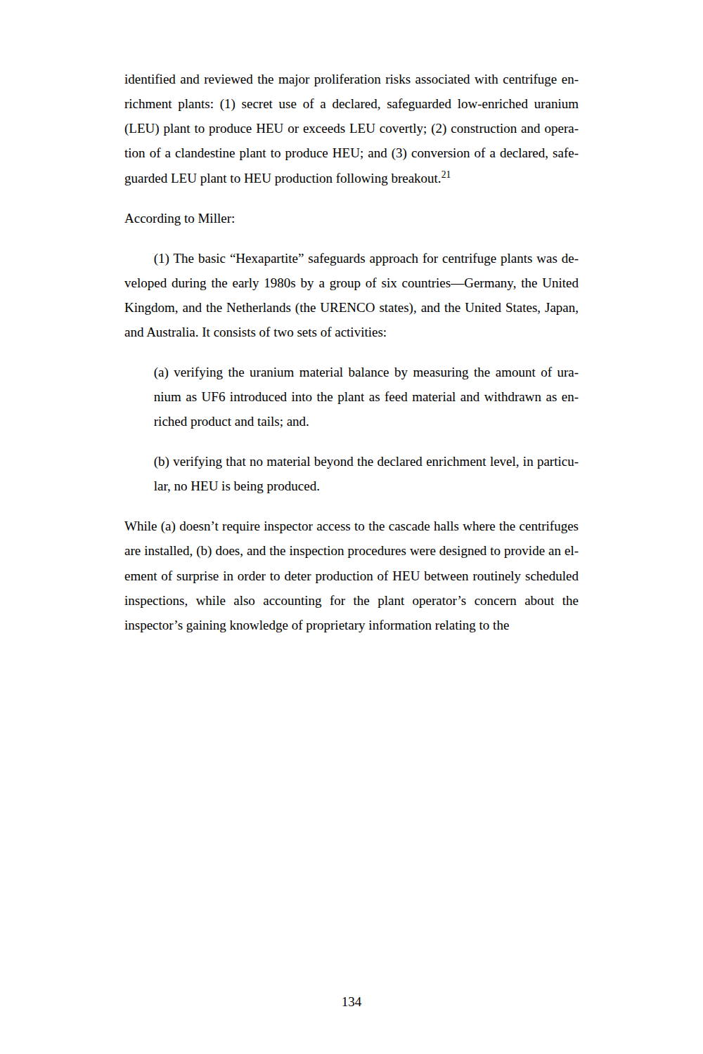identified and reviewed the major proliferation risks associated with centrifuge enrichment plants: (1) secret use of a declared, safeguarded low-enriched uranium (LEU) plant to produce HEU or exceeds LEU covertly; (2) construction and operation of a clandestine plant to produce HEU; and (3) conversion of a declared, safeguarded LEU plant to HEU production following breakout.21
According to Miller:
(1) The basic “Hexapartite” safeguards approach for centrifuge plants was developed during the early 1980s by a group of six countries—Germany, the United Kingdom, and the Netherlands (the URENCO states), and the United States, Japan, and Australia. It consists of two sets of activities:
(a) verifying the uranium material balance by measuring the amount of uranium as UF6 introduced into the plant as feed material and withdrawn as enriched product and tails; and.
(b) verifying that no material beyond the declared enrichment level, in particular, no HEU is being produced.
While (a) doesn’t require inspector access to the cascade halls where the centrifuges are installed, (b) does, and the inspection procedures were designed to provide an element of surprise in order to deter production of HEU between routinely scheduled inspections, while also accounting for the plant operator’s concern about the inspector’s gaining knowledge of proprietary information relating to the
134